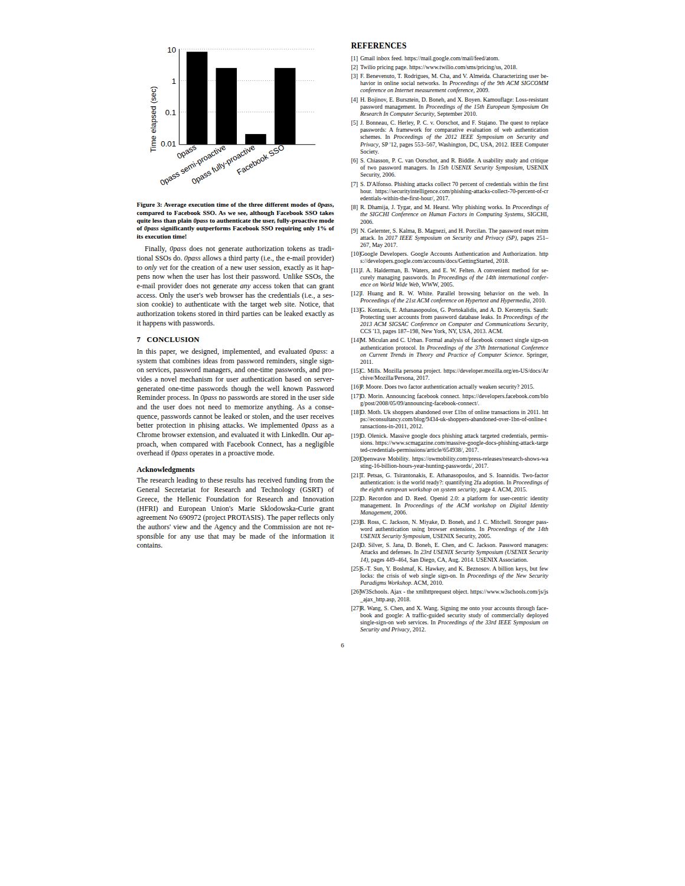Time elapsed (sec) 10 1 0.1 0.01 0pass 0pass semi-proactive 0pass fully-proactive Facebook SSO
Figure 3: Average execution time of the three different modes of 0pass, compared to Facebook SSO. As we see, although Facebook SSO takes quite less than plain 0pass to authenticate the user, fully-proactive mode of 0pass significantly outperforms Facebook SSO requiring only 1% of its execution time!
Finally, 0pass does not generate authorization tokens as traditional SSOs do. 0pass allows a third party (i.e., the e-mail provider) to only vet for the creation of a new user session, exactly as it happens now when the user has lost their password. Unlike SSOs, the e-mail provider does not generate any access token that can grant access. Only the user's web browser has the credentials (i.e., a session cookie) to authenticate with the target web site. Notice, that authorization tokens stored in third parties can be leaked exactly as it happens with passwords.
7 CONCLUSION
In this paper, we designed, implemented, and evaluated 0pass: a system that combines ideas from password reminders, single sign-on services, password managers, and one-time passwords, and provides a novel mechanism for user authentication based on server-generated one-time passwords though the well known Password Reminder process. In 0pass no passwords are stored in the user side and the user does not need to memorize anything. As a consequence, passwords cannot be leaked or stolen, and the user receives better protection in phising attacks. We implemented 0pass as a Chrome browser extension, and evaluated it with LinkedIn. Our approach, when compared with Facebook Connect, has a negligible overhead if 0pass operates in a proactive mode.
Acknowledgments
The research leading to these results has received funding from the General Secretariat for Research and Technology (GSRT) of Greece, the Hellenic Foundation for Research and Innovation (HFRI) and European Union's Marie Sklodowska-Curie grant agreement No 690972 (project PROTASIS). The paper reflects only the authors' view and the Agency and the Commission are not responsible for any use that may be made of the information it contains.
REFERENCES
[1] Gmail inbox feed. https://mail.google.com/mail/feed/atom.
[2] Twilio pricing page. https://www.twilio.com/sms/pricing/us, 2018.
[3] F. Benevenuto, T. Rodrigues, M. Cha, and V. Almeida. Characterizing user behavior in online social networks. In Proceedings of the 9th ACM SIGCOMM conference on Internet measurement conference, 2009.
[4] H. Bojinov, E. Bursztein, D. Boneh, and X. Boyen. Kamouflage: Loss-resistant password management. In Proceedings of the 15th European Symposium On Research In Computer Security, September 2010.
[5] J. Bonneau, C. Herley, P. C. v. Oorschot, and F. Stajano. The quest to replace passwords: A framework for comparative evaluation of web authentication schemes. In Proceedings of the 2012 IEEE Symposium on Security and Privacy, SP '12, pages 553–567, Washington, DC, USA, 2012. IEEE Computer Society.
[6] S. Chiasson, P. C. van Oorschot, and R. Biddle. A usability study and critique of two password managers. In 15th USENIX Security Symposium, USENIX Security, 2006.
[7] S. D'Alfonso. Phishing attacks collect 70 percent of credentials within the first hour. https://securityintelligence.com/phishing-attacks-collect-70-percent-of-credentials-within-the-first-hour/, 2017.
[8] R. Dhamija, J. Tygar, and M. Hearst. Why phishing works. In Proceedings of the SIGCHI Conference on Human Factors in Computing Systems, SIGCHI, 2006.
[9] N. Gelernter, S. Kalma, B. Magnezi, and H. Porcilan. The password reset mitm attack. In 2017 IEEE Symposium on Security and Privacy (SP), pages 251–267, May 2017.
[10] Google Developers. Google Accounts Authentication and Authorization. https://developers.google.com/accounts/docs/GettingStarted, 2018.
[11] J. A. Halderman, B. Waters, and E. W. Felten. A convenient method for securely managing passwords. In Proceedings of the 14th international conference on World Wide Web, WWW, 2005.
[12] J. Huang and R. W. White. Parallel browsing behavior on the web. In Proceedings of the 21st ACM conference on Hypertext and Hypermedia, 2010.
[13] G. Kontaxis, E. Athanasopoulos, G. Portokalidis, and A. D. Keromytis. Sauth: Protecting user accounts from password database leaks. In Proceedings of the 2013 ACM SIGSAC Conference on Computer and Communications Security, CCS '13, pages 187–198, New York, NY, USA, 2013. ACM.
[14] M. Miculan and C. Urban. Formal analysis of facebook connect single sign-on authentication protocol. In Proceedings of the 37th International Conference on Current Trends in Theory and Practice of Computer Science. Springer, 2011.
[15] C. Mills. Mozilla persona project. https://developer.mozilla.org/en-US/docs/Archive/Mozilla/Persona, 2017.
[16] P. Moore. Does two factor authentication actually weaken security? 2015.
[17] D. Morin. Announcing facebook connect. https://developers.facebook.com/blog/post/2008/05/09/announcing-facebook-connect/.
[18] D. Moth. Uk shoppers abandoned over £1bn of online transactions in 2011. https://econsultancy.com/blog/9434-uk-shoppers-abandoned-over-1bn-of-online-transactions-in-2011, 2012.
[19] D. Olenick. Massive google docs phishing attack targeted credentials, permissions. https://www.scmagazine.com/massive-google-docs-phishing-attack-targeted-credentials-permissions/article/654938/, 2017.
[20] Openwave Mobility. https://owmobility.com/press-releases/research-shows-wasting-16-billion-hours-year-hunting-passwords/, 2017.
[21] T. Petsas, G. Tsirantonakis, E. Athanasopoulos, and S. Ioannidis. Two-factor authentication: is the world ready?: quantifying 2fa adoption. In Proceedings of the eighth european workshop on system security, page 4. ACM, 2015.
[22] D. Recordon and D. Reed. Openid 2.0: a platform for user-centric identity management. In Proceedings of the ACM workshop on Digital Identity Management, 2006.
[23] B. Ross, C. Jackson, N. Miyake, D. Boneh, and J. C. Mitchell. Stronger password authentication using browser extensions. In Proceedings of the 14th USENIX Security Symposium, USENIX Security, 2005.
[24] D. Silver, S. Jana, D. Boneh, E. Chen, and C. Jackson. Password managers: Attacks and defenses. In 23rd USENIX Security Symposium (USENIX Security 14), pages 449–464, San Diego, CA, Aug. 2014. USENIX Association.
[25] S.-T. Sun, Y. Boshmaf, K. Hawkey, and K. Beznosov. A billion keys, but few locks: the crisis of web single sign-on. In Proceedings of the New Security Paradigms Workshop. ACM, 2010.
[26] W3Schools. Ajax - the xmlhttprequest object. https://www.w3schools.com/js/js_ajax_http.asp, 2018.
[27] R. Wang, S. Chen, and X. Wang. Signing me onto your accounts through facebook and google: A traffic-guided security study of commercially deployed single-sign-on web services. In Proceedings of the 33rd IEEE Symposium on Security and Privacy, 2012.
6